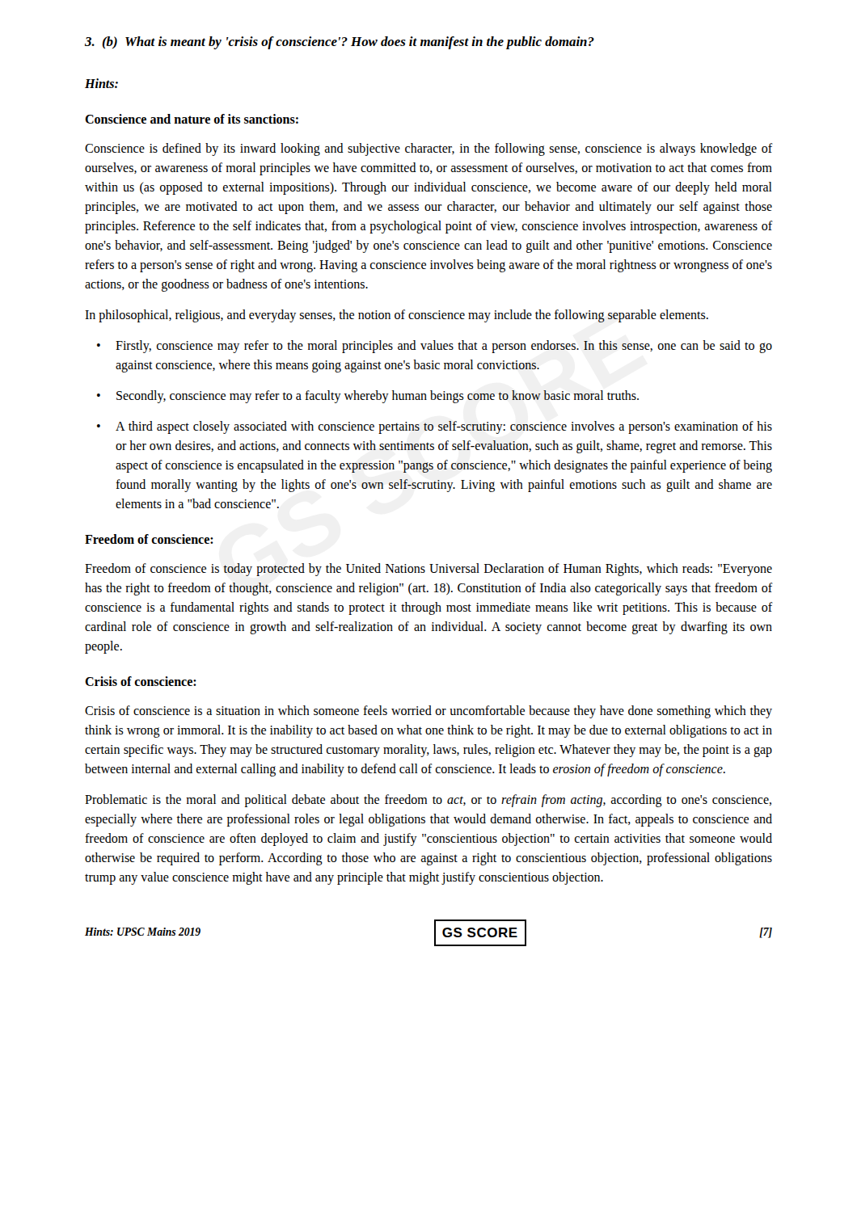GS SCORE
3. (b) What is meant by 'crisis of conscience'? How does it manifest in the public domain?
Hints:
Conscience and nature of its sanctions:
Conscience is defined by its inward looking and subjective character, in the following sense, conscience is always knowledge of ourselves, or awareness of moral principles we have committed to, or assessment of ourselves, or motivation to act that comes from within us (as opposed to external impositions). Through our individual conscience, we become aware of our deeply held moral principles, we are motivated to act upon them, and we assess our character, our behavior and ultimately our self against those principles. Reference to the self indicates that, from a psychological point of view, conscience involves introspection, awareness of one's behavior, and self-assessment. Being 'judged' by one's conscience can lead to guilt and other 'punitive' emotions. Conscience refers to a person's sense of right and wrong. Having a conscience involves being aware of the moral rightness or wrongness of one's actions, or the goodness or badness of one's intentions.
In philosophical, religious, and everyday senses, the notion of conscience may include the following separable elements.
Firstly, conscience may refer to the moral principles and values that a person endorses. In this sense, one can be said to go against conscience, where this means going against one's basic moral convictions.
Secondly, conscience may refer to a faculty whereby human beings come to know basic moral truths.
A third aspect closely associated with conscience pertains to self-scrutiny: conscience involves a person's examination of his or her own desires, and actions, and connects with sentiments of self-evaluation, such as guilt, shame, regret and remorse. This aspect of conscience is encapsulated in the expression "pangs of conscience," which designates the painful experience of being found morally wanting by the lights of one's own self-scrutiny. Living with painful emotions such as guilt and shame are elements in a "bad conscience".
Freedom of conscience:
Freedom of conscience is today protected by the United Nations Universal Declaration of Human Rights, which reads: "Everyone has the right to freedom of thought, conscience and religion" (art. 18). Constitution of India also categorically says that freedom of conscience is a fundamental rights and stands to protect it through most immediate means like writ petitions. This is because of cardinal role of conscience in growth and self-realization of an individual. A society cannot become great by dwarfing its own people.
Crisis of conscience:
Crisis of conscience is a situation in which someone feels worried or uncomfortable because they have done something which they think is wrong or immoral. It is the inability to act based on what one think to be right. It may be due to external obligations to act in certain specific ways. They may be structured customary morality, laws, rules, religion etc. Whatever they may be, the point is a gap between internal and external calling and inability to defend call of conscience. It leads to erosion of freedom of conscience.
Problematic is the moral and political debate about the freedom to act, or to refrain from acting, according to one's conscience, especially where there are professional roles or legal obligations that would demand otherwise. In fact, appeals to conscience and freedom of conscience are often deployed to claim and justify "conscientious objection" to certain activities that someone would otherwise be required to perform. According to those who are against a right to conscientious objection, professional obligations trump any value conscience might have and any principle that might justify conscientious objection.
Hints: UPSC Mains 2019 GS SCORE [7]